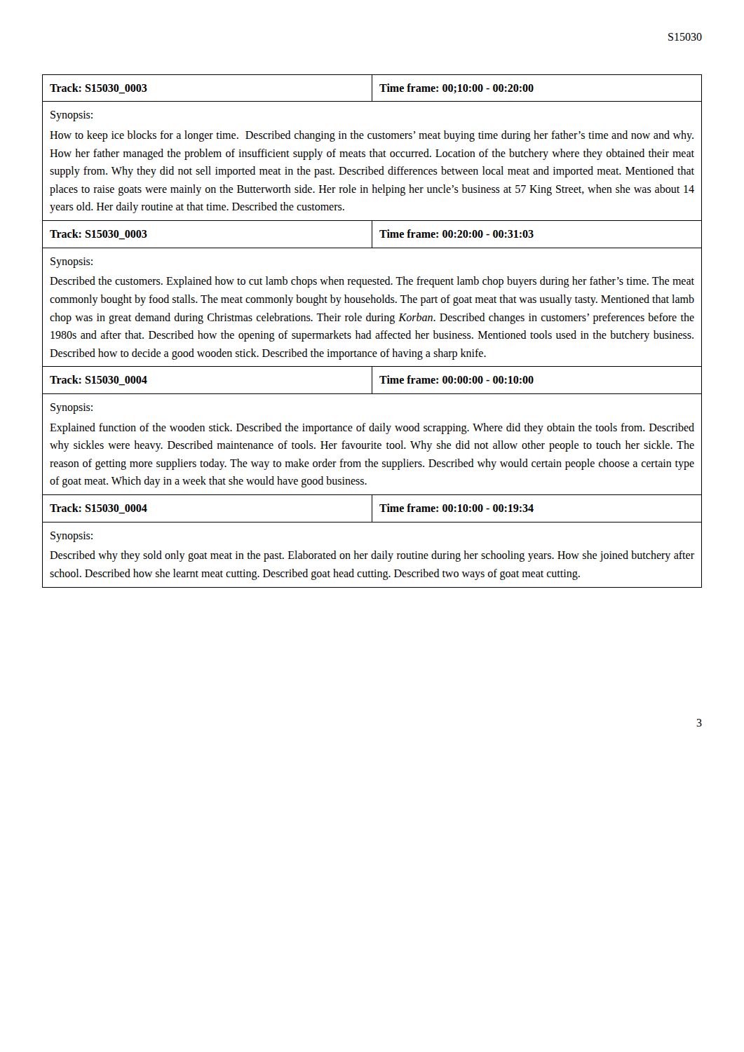S15030
| Track: S15030_0003 | Time frame: 00;10:00 - 00:20:00 |
| Synopsis: How to keep ice blocks for a longer time. Described changing in the customers’ meat buying time during her father’s time and now and why. How her father managed the problem of insufficient supply of meats that occurred. Location of the butchery where they obtained their meat supply from. Why they did not sell imported meat in the past. Described differences between local meat and imported meat. Mentioned that places to raise goats were mainly on the Butterworth side. Her role in helping her uncle’s business at 57 King Street, when she was about 14 years old. Her daily routine at that time. Described the customers. |
| Track: S15030_0003 | Time frame: 00:20:00 - 00:31:03 |
| Synopsis: Described the customers. Explained how to cut lamb chops when requested. The frequent lamb chop buyers during her father’s time. The meat commonly bought by food stalls. The meat commonly bought by households. The part of goat meat that was usually tasty. Mentioned that lamb chop was in great demand during Christmas celebrations. Their role during Korban . Described changes in customers’ preferences before the 1980s and after that. Described how the opening of supermarkets had affected her business. Mentioned tools used in the butchery business. Described how to decide a good wooden stick. Described the importance of having a sharp knife. |
| Track: S15030_0004 | Time frame: 00:00:00 - 00:10:00 |
| Synopsis: Explained function of the wooden stick. Described the importance of daily wood scrapping. Where did they obtain the tools from. Described why sickles were heavy. Described maintenance of tools. Her favourite tool. Why she did not allow other people to touch her sickle. The reason of getting more suppliers today. The way to make order from the suppliers. Described why would certain people choose a certain type of goat meat. Which day in a week that she would have good business. |
| Track: S15030_0004 | Time frame: 00:10:00 - 00:19:34 |
| Synopsis: Described why they sold only goat meat in the past. Elaborated on her daily routine during her schooling years. How she joined butchery after school. Described how she learnt meat cutting. Described goat head cutting. Described two ways of goat meat cutting. |
3